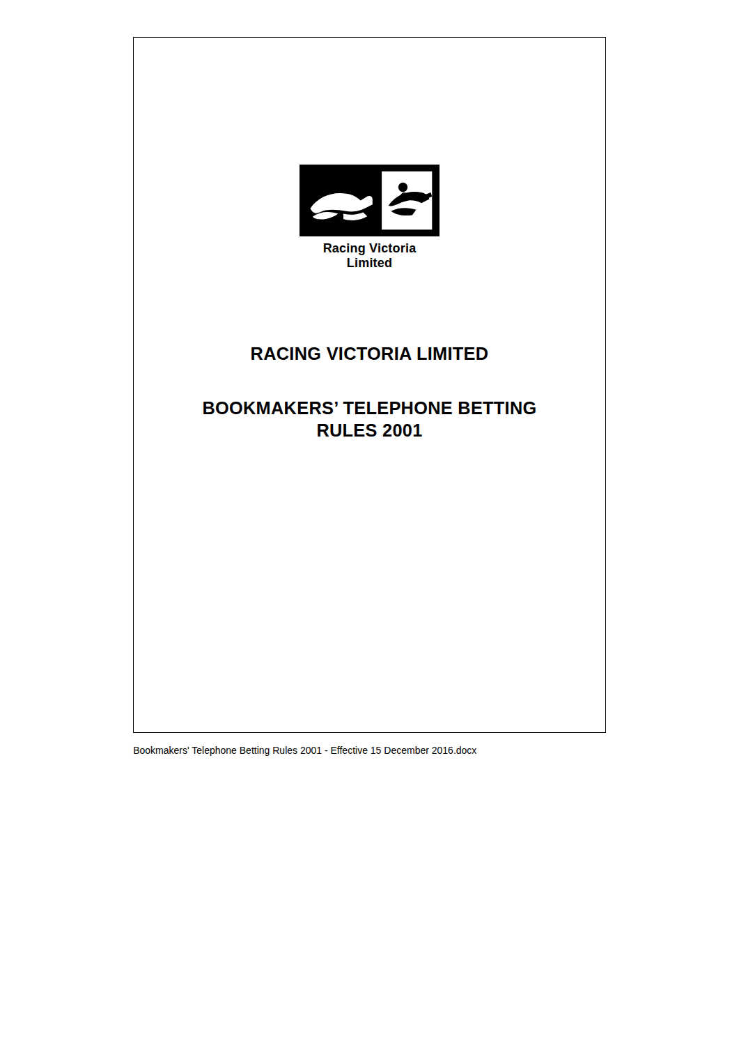Racing Victoria Limited
RACING VICTORIA LIMITED
BOOKMAKERS’ TELEPHONE BETTING
RULES 2001
Bookmakers' Telephone Betting Rules 2001 - Effective 15 December 2016.docx